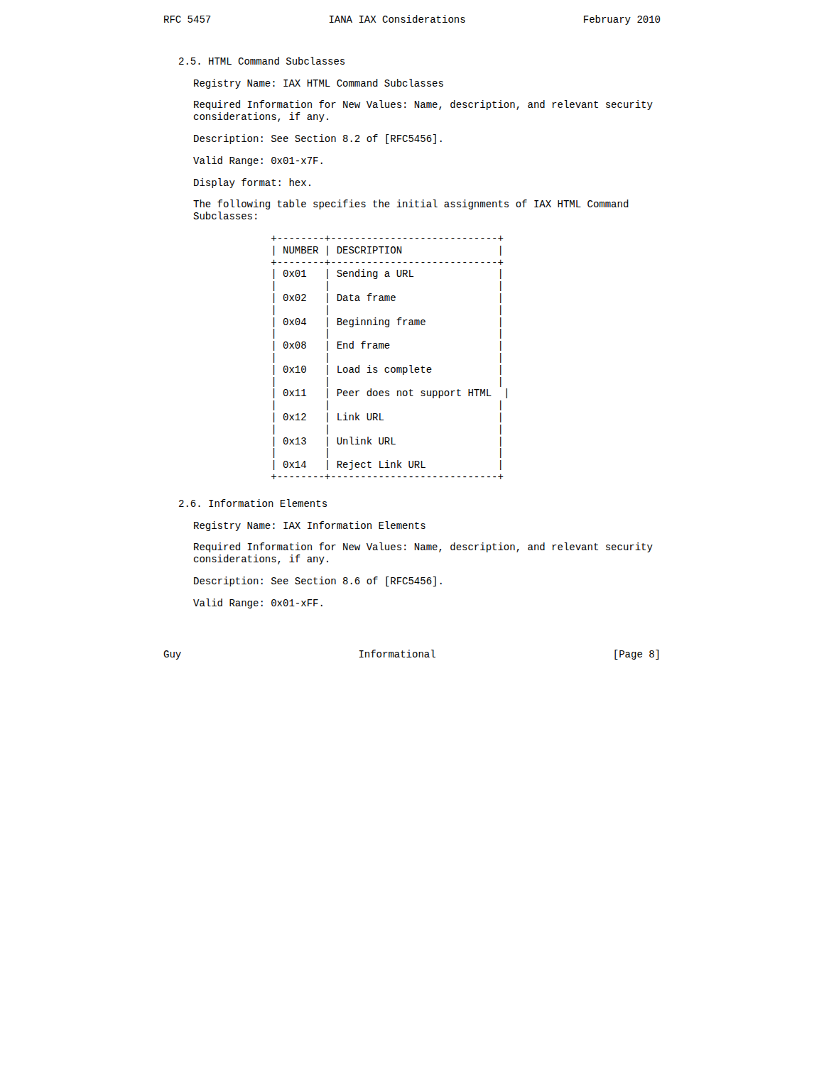RFC 5457 IANA IAX Considerations February 2010
2.5. HTML Command Subclasses
Registry Name: IAX HTML Command Subclasses
Required Information for New Values: Name, description, and relevant security considerations, if any.
Description: See Section 8.2 of [RFC5456].
Valid Range: 0x01-x7F.
Display format: hex.
The following table specifies the initial assignments of IAX HTML Command Subclasses:
                  +--------+----------------------------+
                  | NUMBER | DESCRIPTION                |
                  +--------+----------------------------+
                  | 0x01   | Sending a URL              |
                  |        |                            |
                  | 0x02   | Data frame                 |
                  |        |                            |
                  | 0x04   | Beginning frame            |
                  |        |                            |
                  | 0x08   | End frame                  |
                  |        |                            |
                  | 0x10   | Load is complete           |
                  |        |                            |
                  | 0x11   | Peer does not support HTML  |
                  |        |                            |
                  | 0x12   | Link URL                   |
                  |        |                            |
                  | 0x13   | Unlink URL                 |
                  |        |                            |
                  | 0x14   | Reject Link URL            |
                  +--------+----------------------------+
2.6. Information Elements
Registry Name: IAX Information Elements
Required Information for New Values: Name, description, and relevant security considerations, if any.
Description: See Section 8.6 of [RFC5456].
Valid Range: 0x01-xFF.
Guy Informational [Page 8]